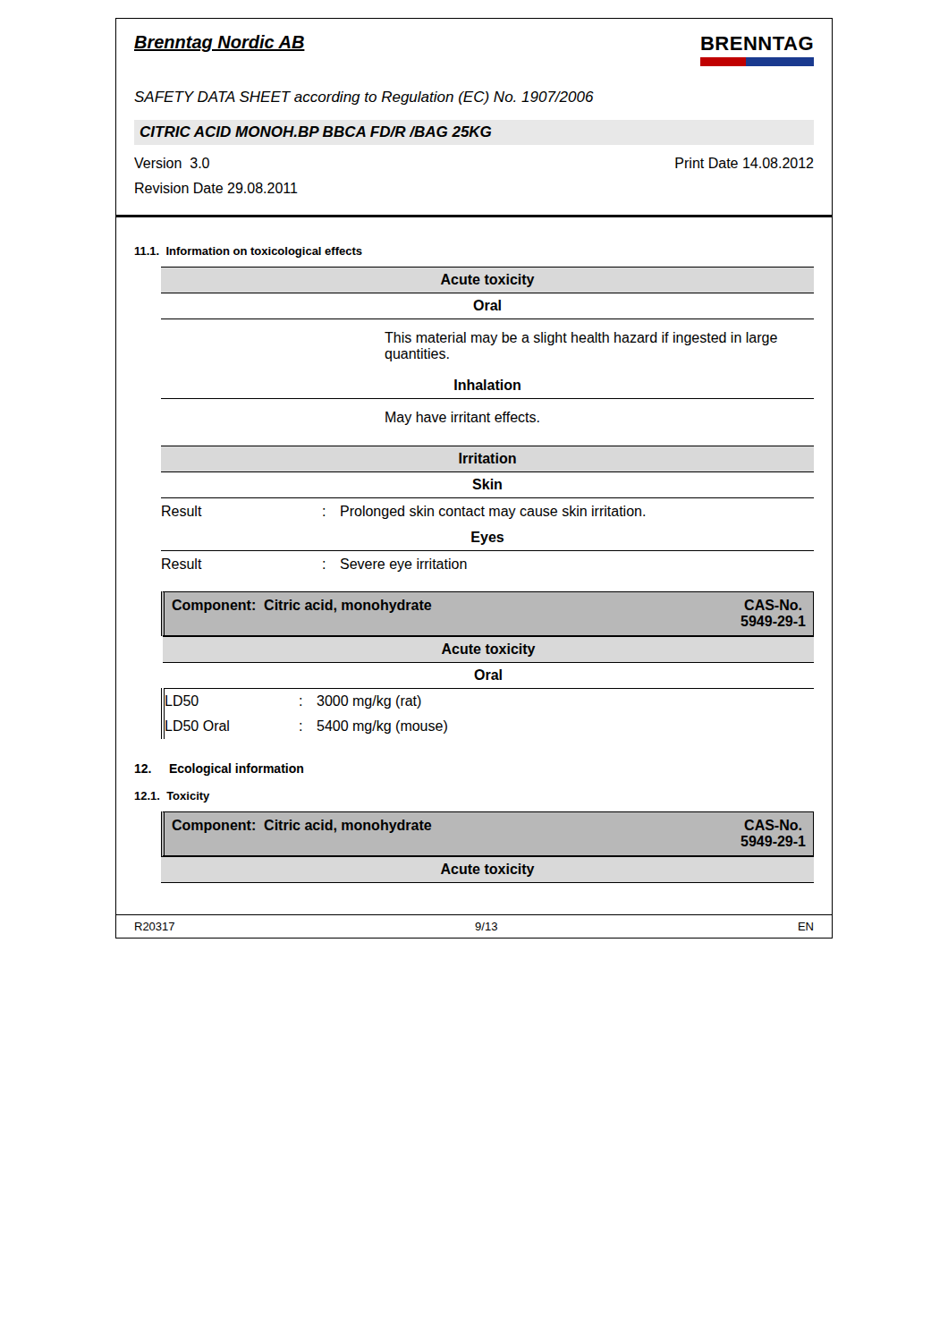BRENNTAG
Brenntag Nordic AB
SAFETY DATA SHEET according to Regulation (EC) No. 1907/2006
CITRIC ACID MONOH.BP BBCA FD/R /BAG 25KG
Version 3.0 Print Date 14.08.2012
Revision Date 29.08.2011
11.1. Information on toxicological effects
| Acute toxicity |
| Oral |
| This material may be a slight health hazard if ingested in large quantities. |
| Inhalation |
| May have irritant effects. |
| Irritation |
| Skin |
| Result | : | Prolonged skin contact may cause skin irritation. |
| Eyes |
| Result | : | Severe eye irritation |
CAS-No.
5949-29-1 Component: Citric acid, monohydrate
| Acute toxicity |
| Oral |
| LD50 | : | 3000 mg/kg (rat) |
| LD50 Oral | : | 5400 mg/kg (mouse) |
12. Ecological information
12.1. Toxicity
CAS-No.
5949-29-1 Component: Citric acid, monohydrate
| Acute toxicity |
R20317 EN
9/13